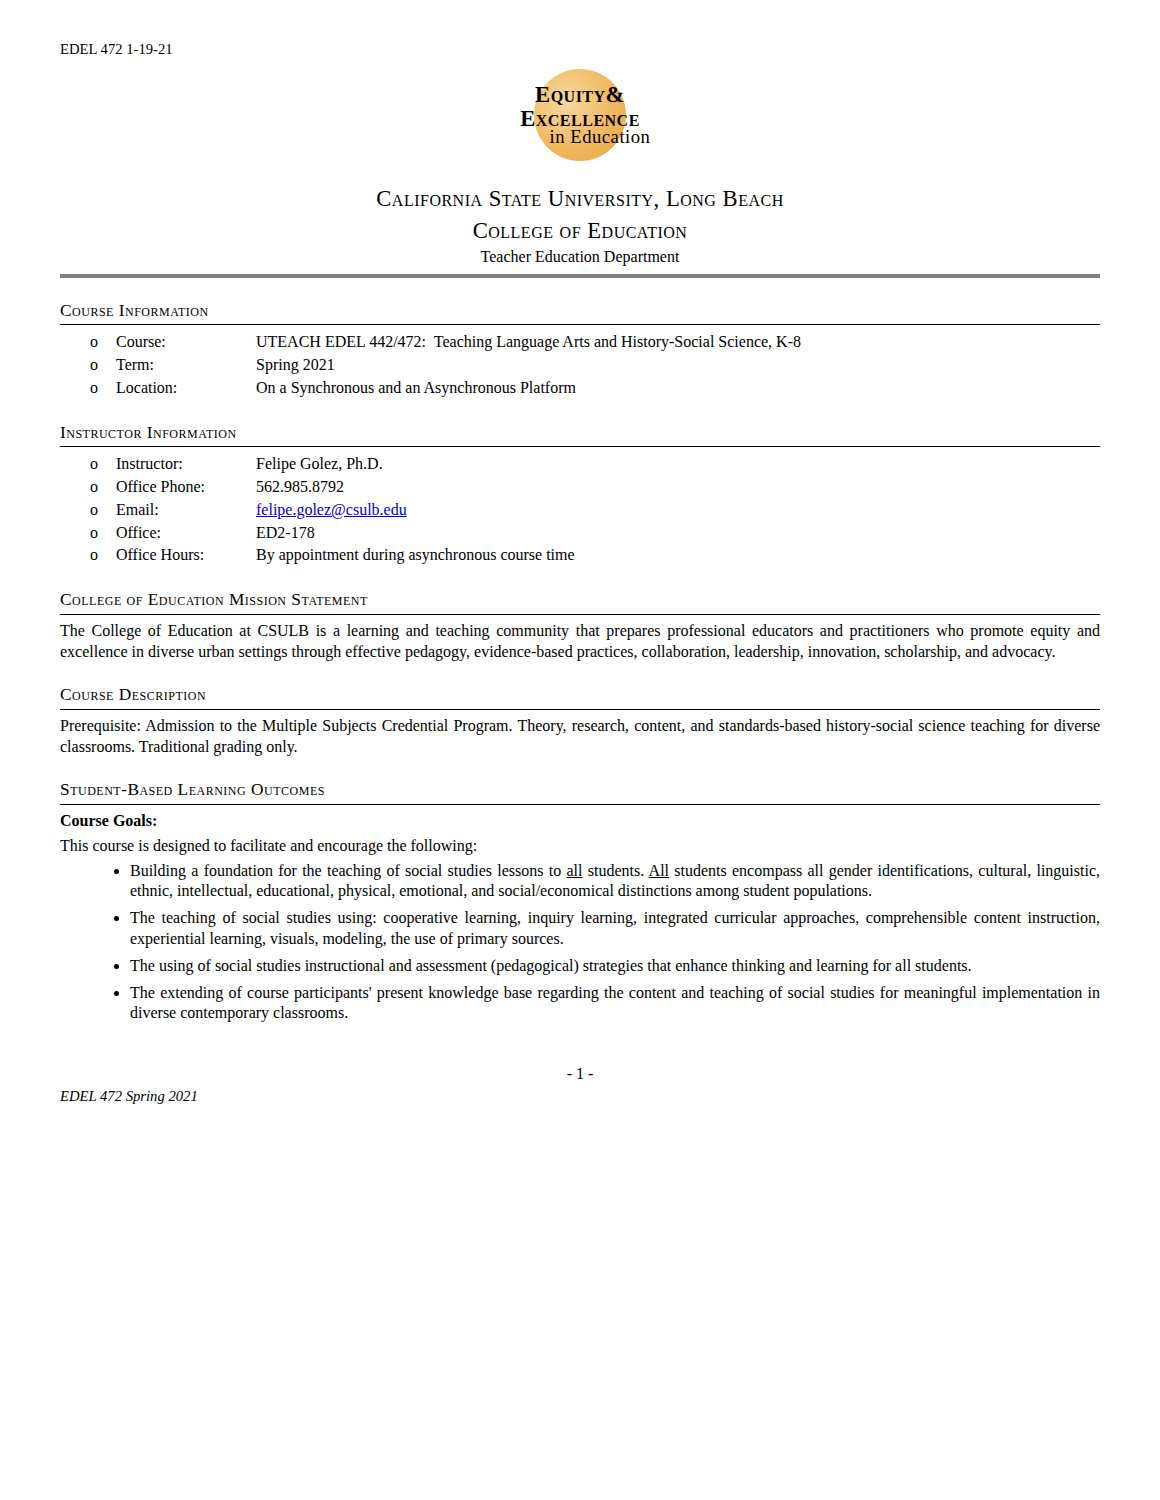EDEL 472 1-19-21
Equity& Excellence in Education
California State University, Long Beach
College of Education
Teacher Education Department
Course Information
| o | Course: | UTEACH EDEL 442/472: Teaching Language Arts and History-Social Science, K-8 |
| o | Term: | Spring 2021 |
| o | Location: | On a Synchronous and an Asynchronous Platform |
Instructor Information
| o | Instructor: | Felipe Golez, Ph.D. |
| o | Office Phone: | 562.985.8792 |
| o | Email: | felipe.golez@csulb.edu |
| o | Office: | ED2-178 |
| o | Office Hours: | By appointment during asynchronous course time |
College of Education Mission Statement
The College of Education at CSULB is a learning and teaching community that prepares professional educators and practitioners who promote equity and excellence in diverse urban settings through effective pedagogy, evidence-based practices, collaboration, leadership, innovation, scholarship, and advocacy.
Course Description
Prerequisite: Admission to the Multiple Subjects Credential Program. Theory, research, content, and standards-based history-social science teaching for diverse classrooms. Traditional grading only.
Student-Based Learning Outcomes
Course Goals:
This course is designed to facilitate and encourage the following:
Building a foundation for the teaching of social studies lessons to all students. All students encompass all gender identifications, cultural, linguistic, ethnic, intellectual, educational, physical, emotional, and social/economical distinctions among student populations.
The teaching of social studies using: cooperative learning, inquiry learning, integrated curricular approaches, comprehensible content instruction, experiential learning, visuals, modeling, the use of primary sources.
The using of social studies instructional and assessment (pedagogical) strategies that enhance thinking and learning for all students.
The extending of course participants' present knowledge base regarding the content and teaching of social studies for meaningful implementation in diverse contemporary classrooms.
- 1 -
EDEL 472 Spring 2021